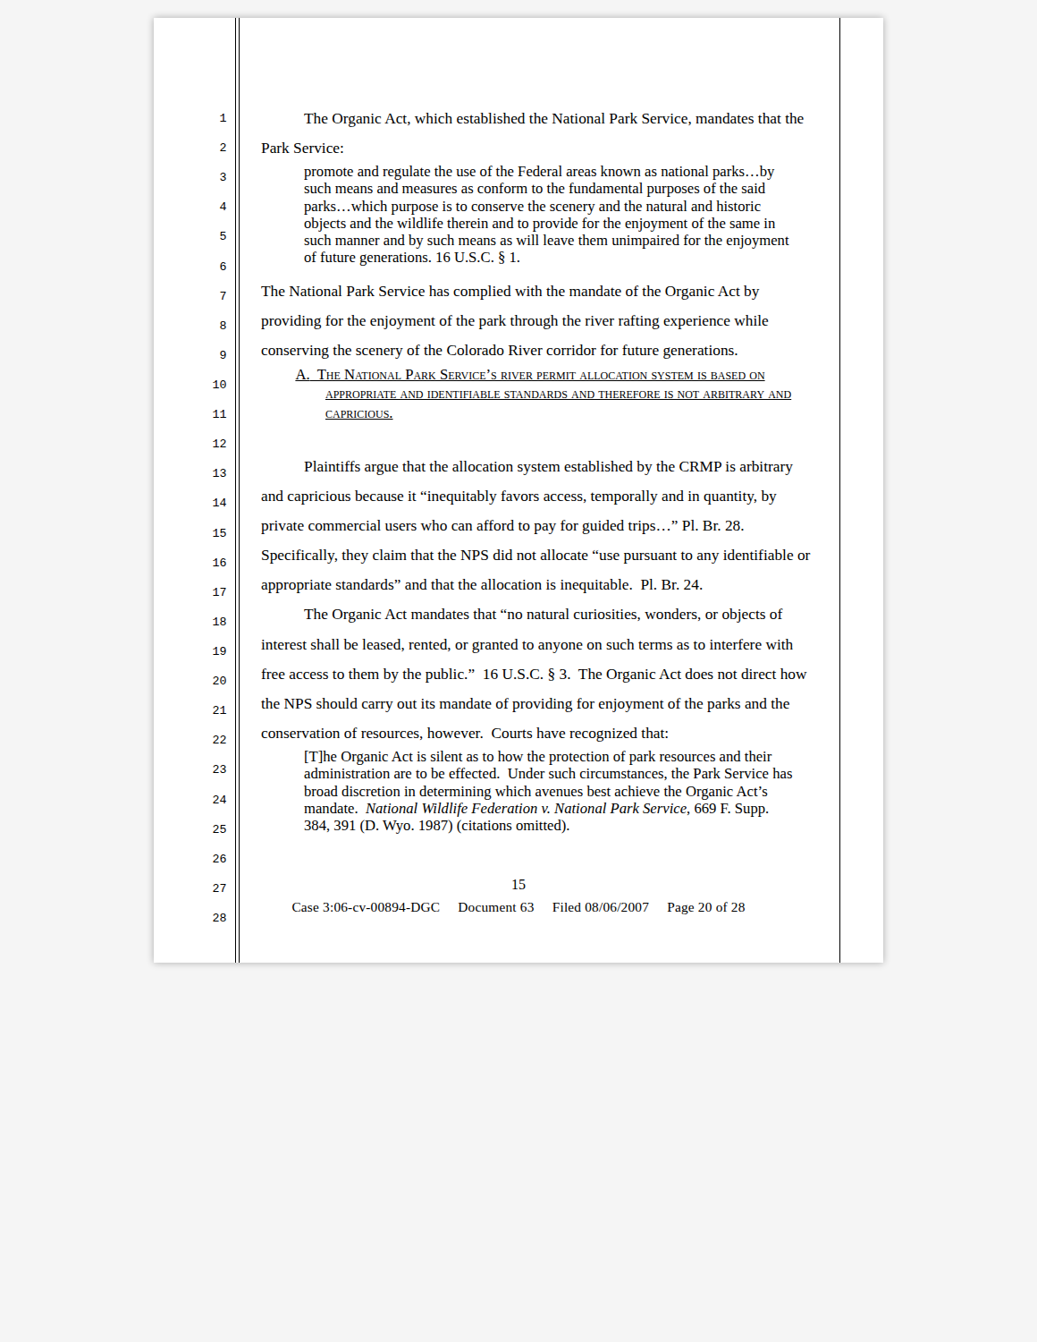1
2
3
4
5
6
7
8
9
10
11
12
13
14
15
16
17
18
19
20
21
22
23
24
25
26
27
28
The Organic Act, which established the National Park Service, mandates that the
Park Service:
promote and regulate the use of the Federal areas known as national parks…by such means and measures as conform to the fundamental purposes of the said parks…which purpose is to conserve the scenery and the natural and historic objects and the wildlife therein and to provide for the enjoyment of the same in such manner and by such means as will leave them unimpaired for the enjoyment of future generations. 16 U.S.C. § 1.
The National Park Service has complied with the mandate of the Organic Act by
providing for the enjoyment of the park through the river rafting experience while
conserving the scenery of the Colorado River corridor for future generations.
A. The National Park Service’s river permit allocation system is based on appropriate and identifiable standards and therefore is not arbitrary and capricious.
Plaintiffs argue that the allocation system established by the CRMP is arbitrary
and capricious because it “inequitably favors access, temporally and in quantity, by
private commercial users who can afford to pay for guided trips…” Pl. Br. 28.
Specifically, they claim that the NPS did not allocate “use pursuant to any identifiable or
appropriate standards” and that the allocation is inequitable. Pl. Br. 24.
The Organic Act mandates that “no natural curiosities, wonders, or objects of
interest shall be leased, rented, or granted to anyone on such terms as to interfere with
free access to them by the public.” 16 U.S.C. § 3. The Organic Act does not direct how
the NPS should carry out its mandate of providing for enjoyment of the parks and the
conservation of resources, however. Courts have recognized that:
[T]he Organic Act is silent as to how the protection of park resources and their administration are to be effected. Under such circumstances, the Park Service has broad discretion in determining which avenues best achieve the Organic Act’s mandate. National Wildlife Federation v. National Park Service, 669 F. Supp. 384, 391 (D. Wyo. 1987) (citations omitted).
15
Case 3:06-cv-00894-DGC Document 63 Filed 08/06/2007 Page 20 of 28